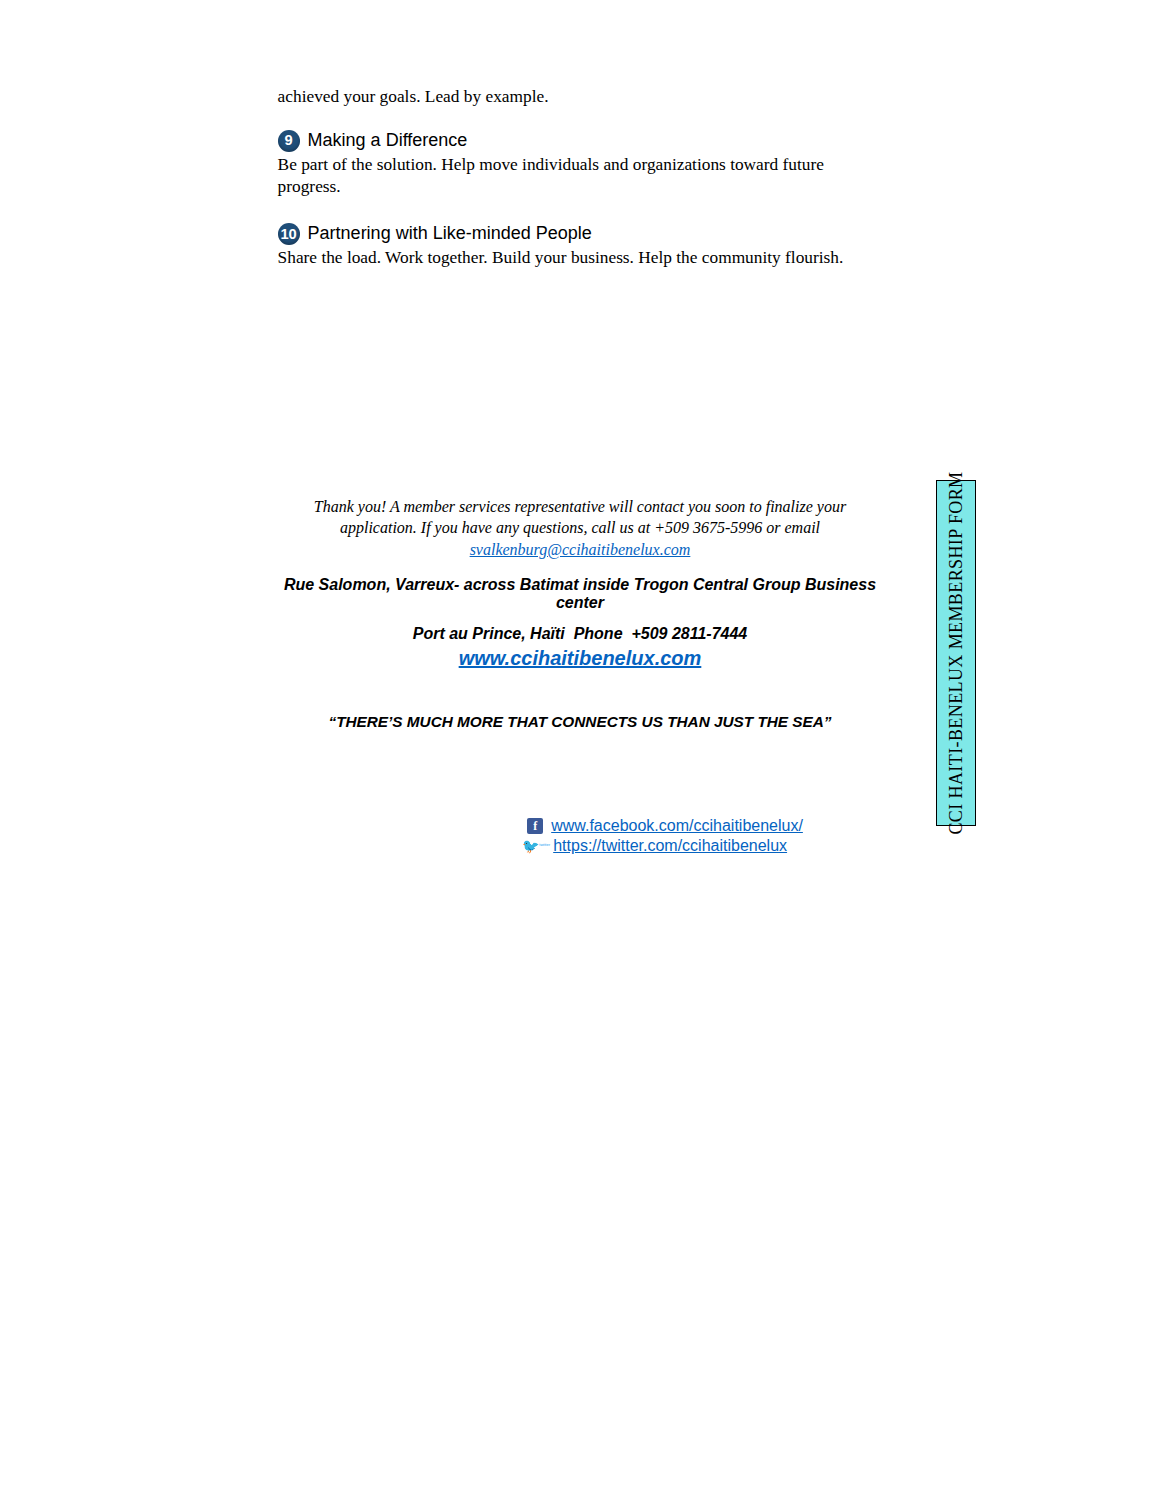CCI HAITI-BENELUX MEMBERSHIP FORM
achieved your goals. Lead by example.
9 Making a Difference
Be part of the solution. Help move individuals and organizations toward future progress.
10 Partnering with Like-minded People
Share the load. Work together. Build your business. Help the community flourish.
Thank you! A member services representative will contact you soon to finalize your application. If you have any questions, call us at +509 3675-5996 or email svalkenburg@ccihaitibenelux.com
Rue Salomon, Varreux- across Batimat inside Trogon Central Group Business center
Port au Prince, Haïti Phone +509 2811-7444
www.ccihaitibenelux.com
“THERE’S MUCH MORE THAT CONNECTS US THAN JUST THE SEA”
f www.facebook.com/ccihaitibenelux/
🐦twitter https://twitter.com/ccihaitibenelux